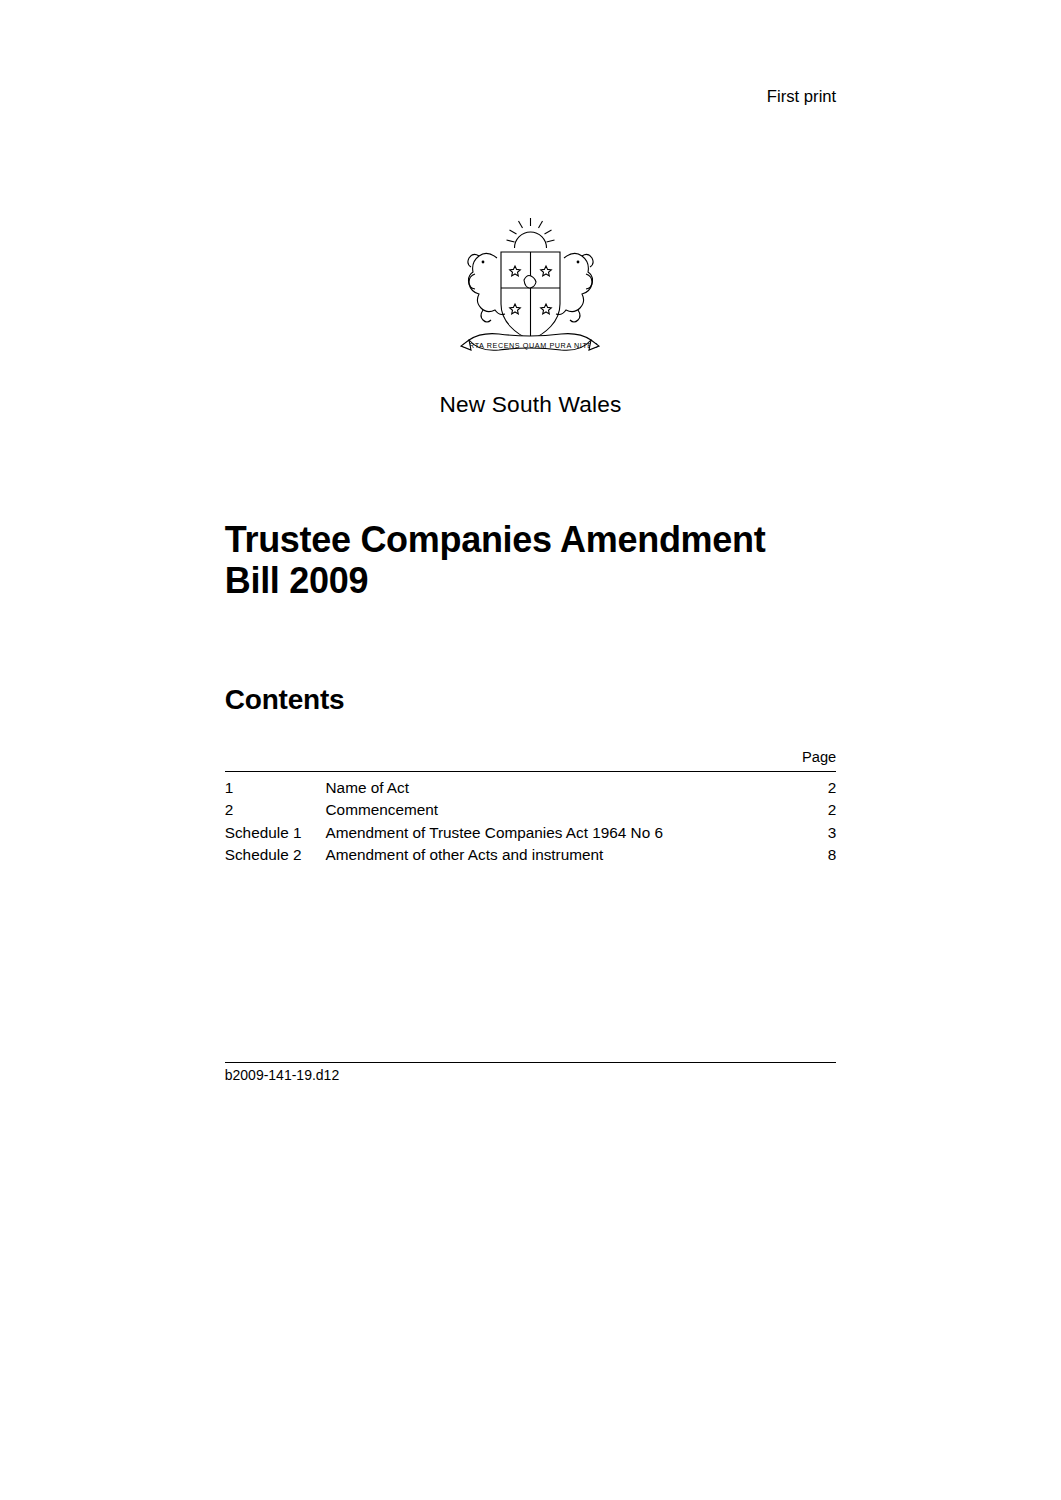First print
ORTA RECENS QUAM PURA NITES
New South Wales
Trustee Companies Amendment
Bill 2009
Contents
| | | Page |
| --- | --- | --- |
| 1 | Name of Act | 2 |
| 2 | Commencement | 2 |
| Schedule 1 | Amendment of Trustee Companies Act 1964 No 6 | 3 |
| Schedule 2 | Amendment of other Acts and instrument | 8 |
b2009-141-19.d12